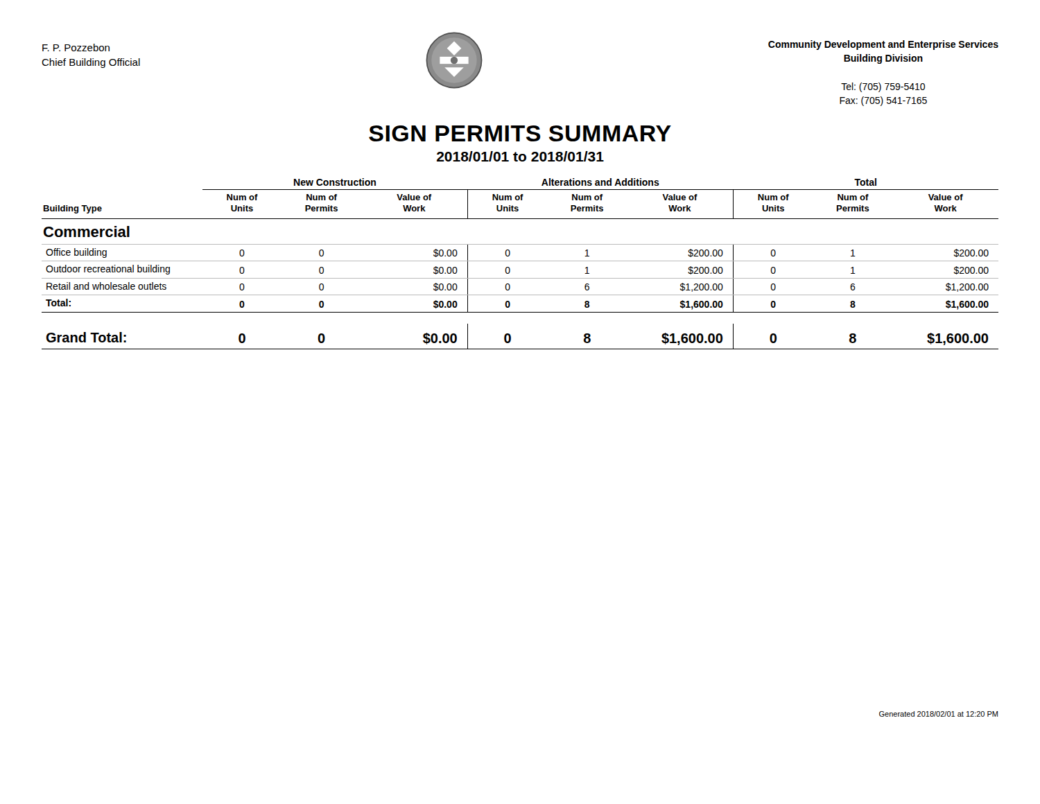F. P. Pozzebon
Chief Building Official
Community Development and Enterprise Services
Building Division
Tel: (705) 759-5410
Fax: (705) 541-7165
SIGN PERMITS SUMMARY
2018/01/01 to 2018/01/31
| | New Construction | Alterations and Additions | Total |
| --- | --- | --- | --- |
| Building Type | Num of Units | Num of Permits | Value of Work | Num of Units | Num of Permits | Value of Work | Num of Units | Num of Permits | Value of Work |
| Commercial |
| Office building | 0 | 0 | $0.00 | 0 | 1 | $200.00 | 0 | 1 | $200.00 |
| Outdoor recreational building | 0 | 0 | $0.00 | 0 | 1 | $200.00 | 0 | 1 | $200.00 |
| Retail and wholesale outlets | 0 | 0 | $0.00 | 0 | 6 | $1,200.00 | 0 | 6 | $1,200.00 |
| Total: | 0 | 0 | $0.00 | 0 | 8 | $1,600.00 | 0 | 8 | $1,600.00 |
| Grand Total: | 0 | 0 | $0.00 | 0 | 8 | $1,600.00 | 0 | 8 | $1,600.00 |
Generated 2018/02/01 at 12:20 PM